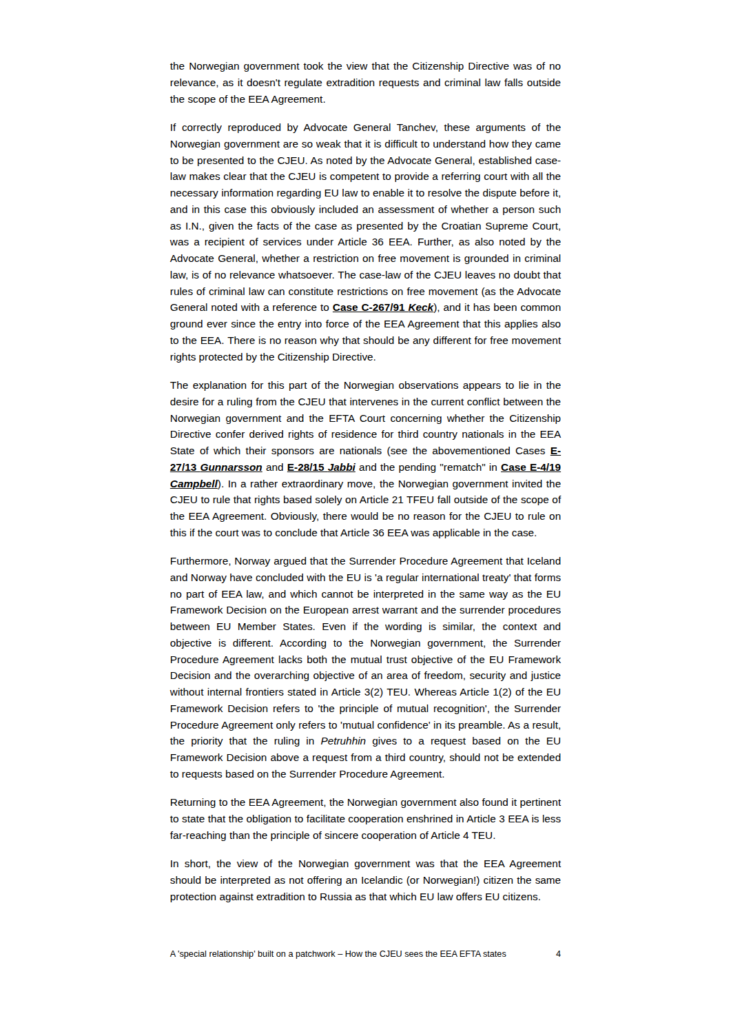the Norwegian government took the view that the Citizenship Directive was of no relevance, as it doesn't regulate extradition requests and criminal law falls outside the scope of the EEA Agreement.
If correctly reproduced by Advocate General Tanchev, these arguments of the Norwegian government are so weak that it is difficult to understand how they came to be presented to the CJEU. As noted by the Advocate General, established case-law makes clear that the CJEU is competent to provide a referring court with all the necessary information regarding EU law to enable it to resolve the dispute before it, and in this case this obviously included an assessment of whether a person such as I.N., given the facts of the case as presented by the Croatian Supreme Court, was a recipient of services under Article 36 EEA. Further, as also noted by the Advocate General, whether a restriction on free movement is grounded in criminal law, is of no relevance whatsoever. The case-law of the CJEU leaves no doubt that rules of criminal law can constitute restrictions on free movement (as the Advocate General noted with a reference to Case C-267/91 Keck), and it has been common ground ever since the entry into force of the EEA Agreement that this applies also to the EEA. There is no reason why that should be any different for free movement rights protected by the Citizenship Directive.
The explanation for this part of the Norwegian observations appears to lie in the desire for a ruling from the CJEU that intervenes in the current conflict between the Norwegian government and the EFTA Court concerning whether the Citizenship Directive confer derived rights of residence for third country nationals in the EEA State of which their sponsors are nationals (see the abovementioned Cases E-27/13 Gunnarsson and E-28/15 Jabbi and the pending "rematch" in Case E-4/19 Campbell). In a rather extraordinary move, the Norwegian government invited the CJEU to rule that rights based solely on Article 21 TFEU fall outside of the scope of the EEA Agreement. Obviously, there would be no reason for the CJEU to rule on this if the court was to conclude that Article 36 EEA was applicable in the case.
Furthermore, Norway argued that the Surrender Procedure Agreement that Iceland and Norway have concluded with the EU is 'a regular international treaty' that forms no part of EEA law, and which cannot be interpreted in the same way as the EU Framework Decision on the European arrest warrant and the surrender procedures between EU Member States. Even if the wording is similar, the context and objective is different. According to the Norwegian government, the Surrender Procedure Agreement lacks both the mutual trust objective of the EU Framework Decision and the overarching objective of an area of freedom, security and justice without internal frontiers stated in Article 3(2) TEU. Whereas Article 1(2) of the EU Framework Decision refers to 'the principle of mutual recognition', the Surrender Procedure Agreement only refers to 'mutual confidence' in its preamble. As a result, the priority that the ruling in Petruhhin gives to a request based on the EU Framework Decision above a request from a third country, should not be extended to requests based on the Surrender Procedure Agreement.
Returning to the EEA Agreement, the Norwegian government also found it pertinent to state that the obligation to facilitate cooperation enshrined in Article 3 EEA is less far-reaching than the principle of sincere cooperation of Article 4 TEU.
In short, the view of the Norwegian government was that the EEA Agreement should be interpreted as not offering an Icelandic (or Norwegian!) citizen the same protection against extradition to Russia as that which EU law offers EU citizens.
A 'special relationship' built on a patchwork – How the CJEU sees the EEA EFTA states 4